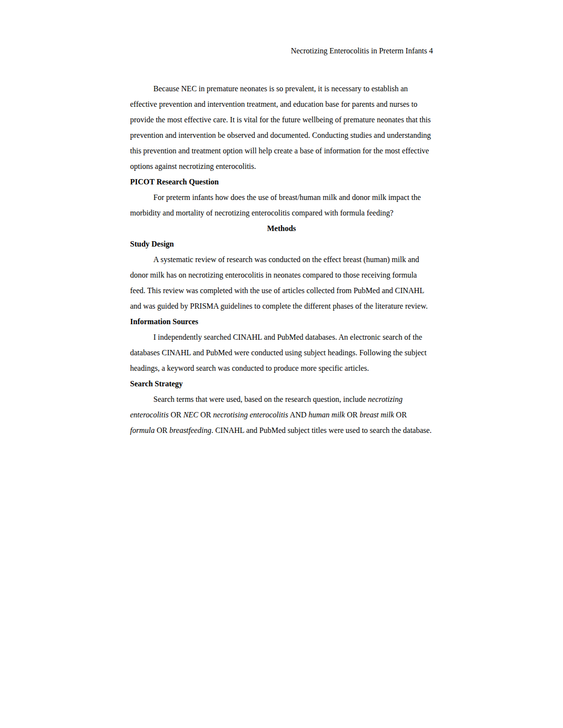Necrotizing Enterocolitis in Preterm Infants 4
Because NEC in premature neonates is so prevalent, it is necessary to establish an effective prevention and intervention treatment, and education base for parents and nurses to provide the most effective care. It is vital for the future wellbeing of premature neonates that this prevention and intervention be observed and documented. Conducting studies and understanding this prevention and treatment option will help create a base of information for the most effective options against necrotizing enterocolitis.
PICOT Research Question
For preterm infants how does the use of breast/human milk and donor milk impact the morbidity and mortality of necrotizing enterocolitis compared with formula feeding?
Methods
Study Design
A systematic review of research was conducted on the effect breast (human) milk and donor milk has on necrotizing enterocolitis in neonates compared to those receiving formula feed. This review was completed with the use of articles collected from PubMed and CINAHL and was guided by PRISMA guidelines to complete the different phases of the literature review.
Information Sources
I independently searched CINAHL and PubMed databases. An electronic search of the databases CINAHL and PubMed were conducted using subject headings. Following the subject headings, a keyword search was conducted to produce more specific articles.
Search Strategy
Search terms that were used, based on the research question, include necrotizing enterocolitis OR NEC OR necrotising enterocolitis AND human milk OR breast milk OR formula OR breastfeeding. CINAHL and PubMed subject titles were used to search the database.